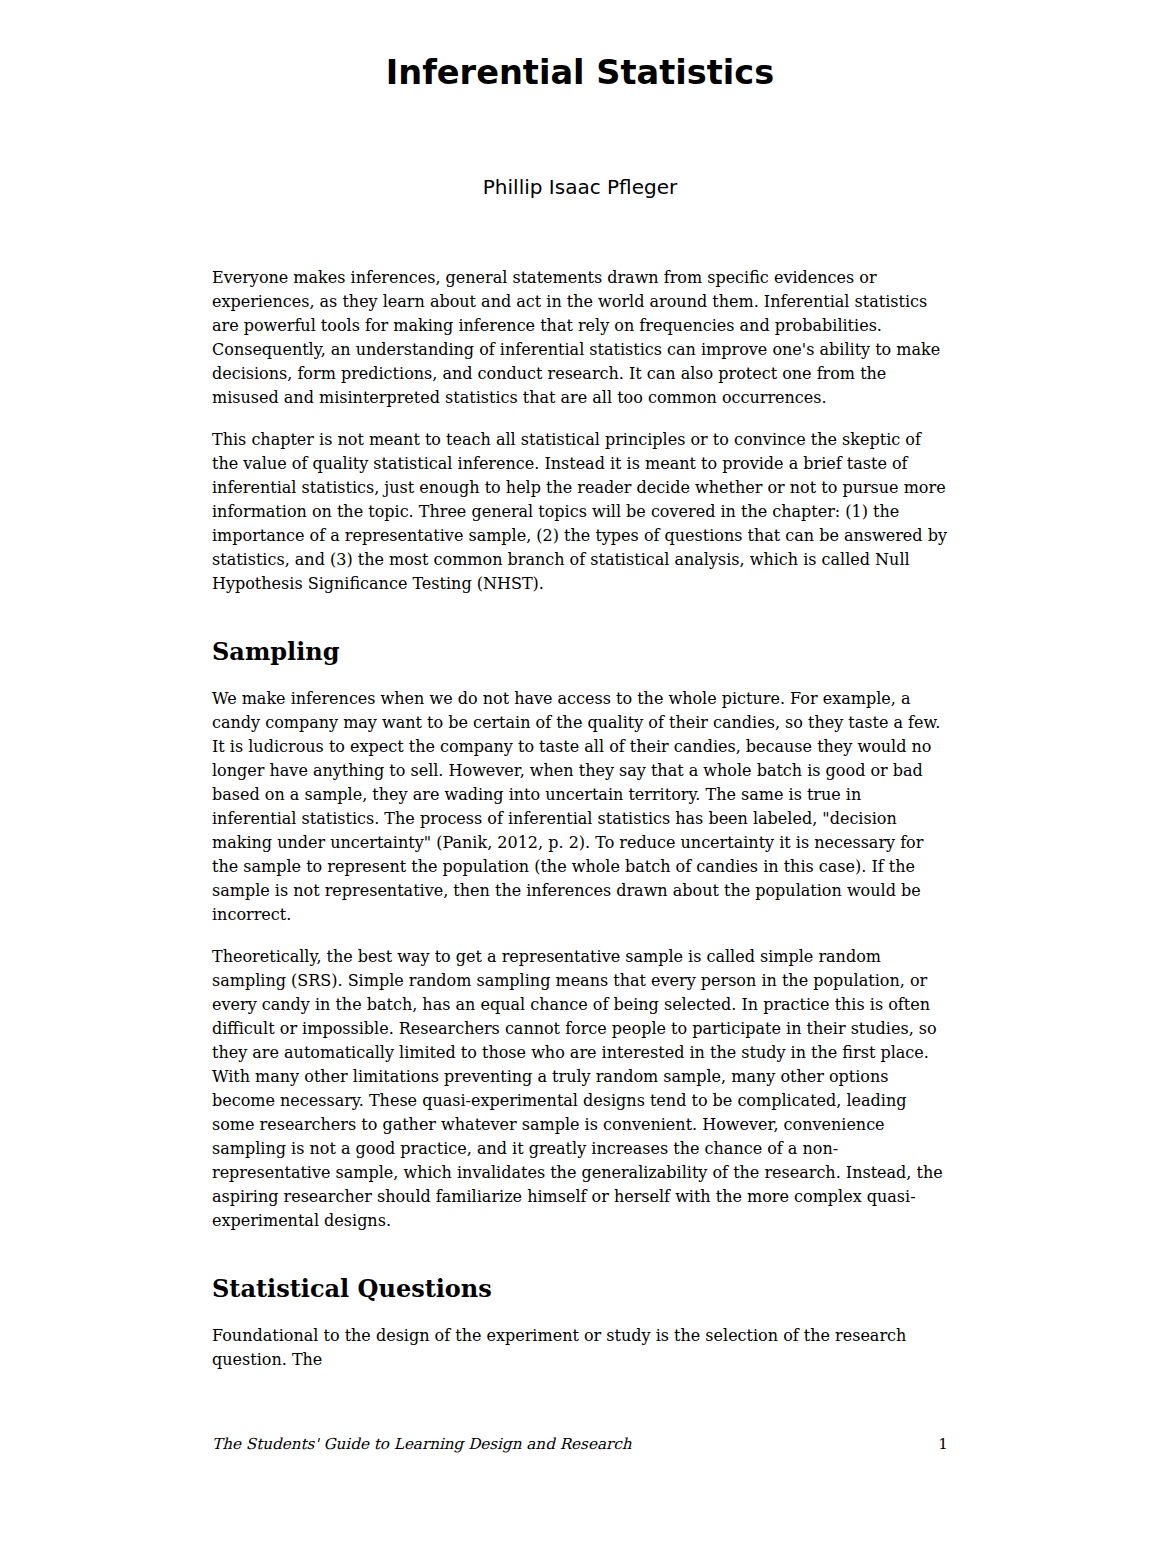Inferential Statistics
Phillip Isaac Pfleger
Everyone makes inferences, general statements drawn from specific evidences or experiences, as they learn about and act in the world around them. Inferential statistics are powerful tools for making inference that rely on frequencies and probabilities. Consequently, an understanding of inferential statistics can improve one's ability to make decisions, form predictions, and conduct research. It can also protect one from the misused and misinterpreted statistics that are all too common occurrences.
This chapter is not meant to teach all statistical principles or to convince the skeptic of the value of quality statistical inference. Instead it is meant to provide a brief taste of inferential statistics, just enough to help the reader decide whether or not to pursue more information on the topic. Three general topics will be covered in the chapter: (1) the importance of a representative sample, (2) the types of questions that can be answered by statistics, and (3) the most common branch of statistical analysis, which is called Null Hypothesis Significance Testing (NHST).
Sampling
We make inferences when we do not have access to the whole picture. For example, a candy company may want to be certain of the quality of their candies, so they taste a few. It is ludicrous to expect the company to taste all of their candies, because they would no longer have anything to sell. However, when they say that a whole batch is good or bad based on a sample, they are wading into uncertain territory. The same is true in inferential statistics. The process of inferential statistics has been labeled, "decision making under uncertainty" (Panik, 2012, p. 2). To reduce uncertainty it is necessary for the sample to represent the population (the whole batch of candies in this case). If the sample is not representative, then the inferences drawn about the population would be incorrect.
Theoretically, the best way to get a representative sample is called simple random sampling (SRS). Simple random sampling means that every person in the population, or every candy in the batch, has an equal chance of being selected. In practice this is often difficult or impossible. Researchers cannot force people to participate in their studies, so they are automatically limited to those who are interested in the study in the first place. With many other limitations preventing a truly random sample, many other options become necessary. These quasi-experimental designs tend to be complicated, leading some researchers to gather whatever sample is convenient. However, convenience sampling is not a good practice, and it greatly increases the chance of a non-representative sample, which invalidates the generalizability of the research. Instead, the aspiring researcher should familiarize himself or herself with the more complex quasi-experimental designs.
Statistical Questions
Foundational to the design of the experiment or study is the selection of the research question. The
The Students' Guide to Learning Design and Research 1